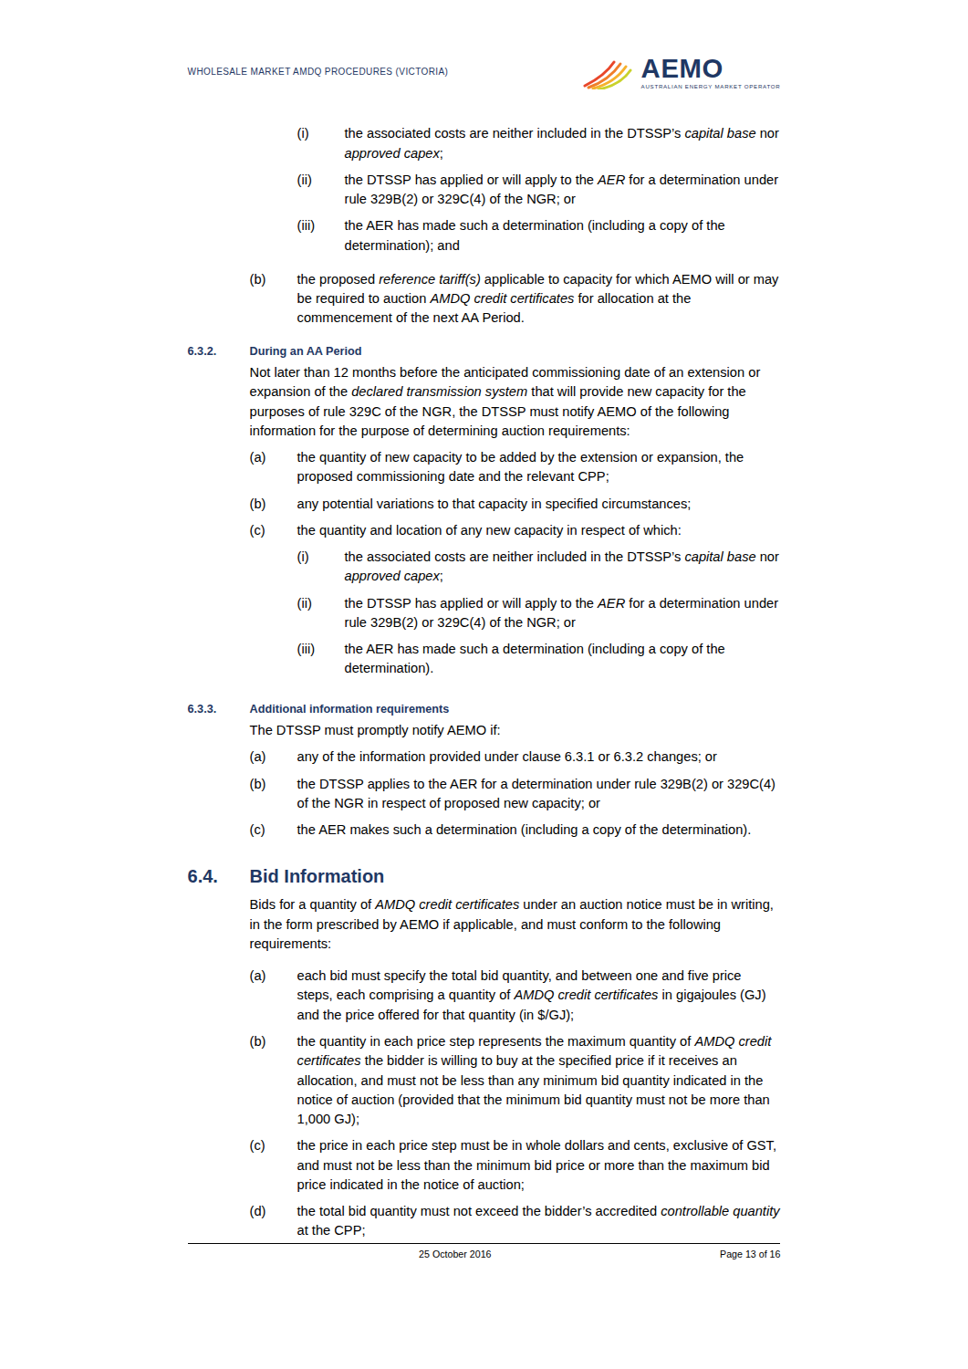Wholesale Market AMDQ Procedures (Victoria)
AEMO
Australian Energy Market Operator
(i)
the associated costs are neither included in the DTSSP’s capital base nor approved capex;
(ii)
the DTSSP has applied or will apply to the AER for a determination under rule 329B(2) or 329C(4) of the NGR; or
(iii)
the AER has made such a determination (including a copy of the determination); and
(b)
the proposed reference tariff(s) applicable to capacity for which AEMO will or may be required to auction AMDQ credit certificates for allocation at the commencement of the next AA Period.
6.3.2.
During an AA Period
Not later than 12 months before the anticipated commissioning date of an extension or expansion of the declared transmission system that will provide new capacity for the purposes of rule 329C of the NGR, the DTSSP must notify AEMO of the following information for the purpose of determining auction requirements:
(a)
the quantity of new capacity to be added by the extension or expansion, the proposed commissioning date and the relevant CPP;
(b)
any potential variations to that capacity in specified circumstances;
(c)
the quantity and location of any new capacity in respect of which:
(i)
the associated costs are neither included in the DTSSP’s capital base nor approved capex;
(ii)
the DTSSP has applied or will apply to the AER for a determination under rule 329B(2) or 329C(4) of the NGR; or
(iii)
the AER has made such a determination (including a copy of the determination).
6.3.3.
Additional information requirements
The DTSSP must promptly notify AEMO if:
(a)
any of the information provided under clause 6.3.1 or 6.3.2 changes; or
(b)
the DTSSP applies to the AER for a determination under rule 329B(2) or 329C(4) of the NGR in respect of proposed new capacity; or
(c)
the AER makes such a determination (including a copy of the determination).
6.4.
Bid Information
Bids for a quantity of AMDQ credit certificates under an auction notice must be in writing, in the form prescribed by AEMO if applicable, and must conform to the following requirements:
(a)
each bid must specify the total bid quantity, and between one and five price steps, each comprising a quantity of AMDQ credit certificates in gigajoules (GJ) and the price offered for that quantity (in $/GJ);
(b)
the quantity in each price step represents the maximum quantity of AMDQ credit certificates the bidder is willing to buy at the specified price if it receives an allocation, and must not be less than any minimum bid quantity indicated in the notice of auction (provided that the minimum bid quantity must not be more than 1,000 GJ);
(c)
the price in each price step must be in whole dollars and cents, exclusive of GST, and must not be less than the minimum bid price or more than the maximum bid price indicated in the notice of auction;
(d)
the total bid quantity must not exceed the bidder’s accredited controllable quantity at the CPP;
25 October 2016
Page 13 of 16